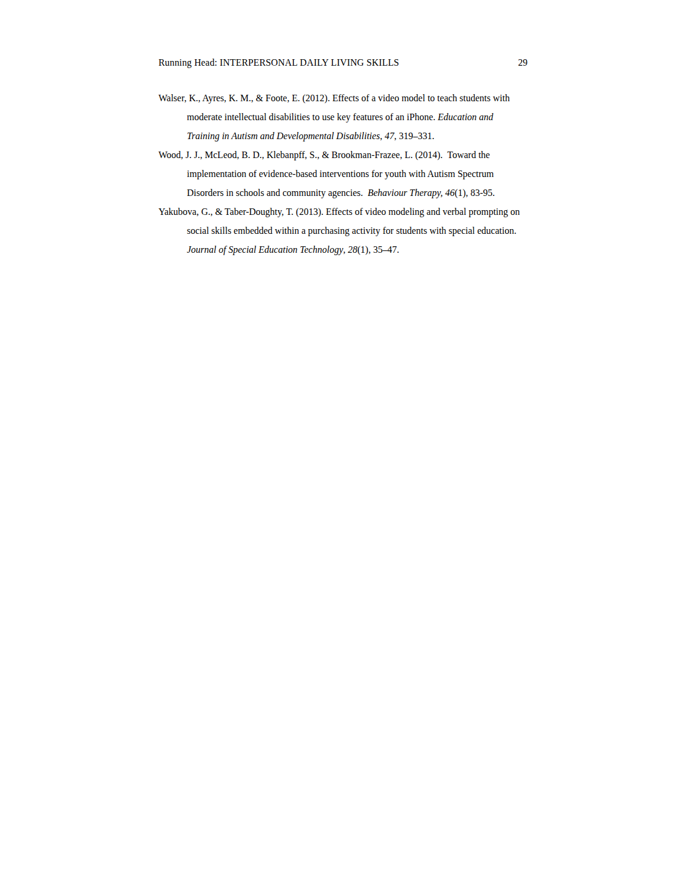Running Head: INTERPERSONAL DAILY LIVING SKILLS 29
Walser, K., Ayres, K. M., & Foote, E. (2012). Effects of a video model to teach students with moderate intellectual disabilities to use key features of an iPhone. Education and Training in Autism and Developmental Disabilities, 47, 319–331.
Wood, J. J., McLeod, B. D., Klebanpff, S., & Brookman-Frazee, L. (2014). Toward the implementation of evidence-based interventions for youth with Autism Spectrum Disorders in schools and community agencies. Behaviour Therapy, 46(1), 83-95.
Yakubova, G., & Taber-Doughty, T. (2013). Effects of video modeling and verbal prompting on social skills embedded within a purchasing activity for students with special education. Journal of Special Education Technology, 28(1), 35–47.